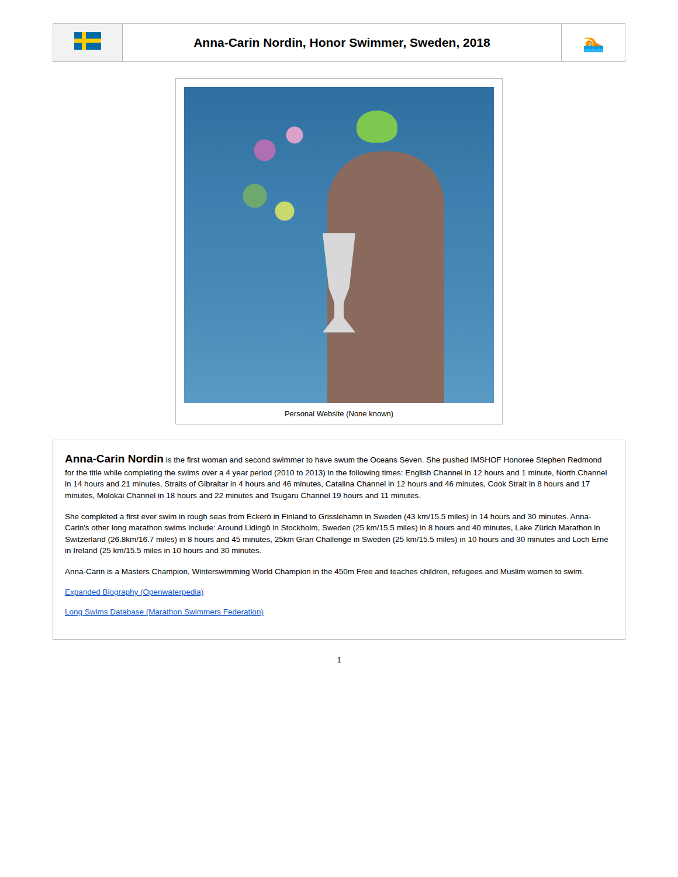| | Anna-Carin Nordin, Honor Swimmer, Sweden, 2018 | 🏊 |
Personal Website (None known)
Anna-Carin Nordin is the first woman and second swimmer to have swum the Oceans Seven. She pushed IMSHOF Honoree Stephen Redmond for the title while completing the swims over a 4 year period (2010 to 2013) in the following times: English Channel in 12 hours and 1 minute, North Channel in 14 hours and 21 minutes, Straits of Gibraltar in 4 hours and 46 minutes, Catalina Channel in 12 hours and 46 minutes, Cook Strait in 8 hours and 17 minutes, Molokai Channel in 18 hours and 22 minutes and Tsugaru Channel 19 hours and 11 minutes.
She completed a first ever swim in rough seas from Eckerö in Finland to Grisslehamn in Sweden (43 km/15.5 miles) in 14 hours and 30 minutes. Anna-Carin's other long marathon swims include: Around Lidingö in Stockholm, Sweden (25 km/15.5 miles) in 8 hours and 40 minutes, Lake Zürich Marathon in Switzerland (26.8km/16.7 miles) in 8 hours and 45 minutes, 25km Gran Challenge in Sweden (25 km/15.5 miles) in 10 hours and 30 minutes and Loch Erne in Ireland (25 km/15.5 miles in 10 hours and 30 minutes.
Anna-Carin is a Masters Champion, Winterswimming World Champion in the 450m Free and teaches children, refugees and Muslim women to swim.
Expanded Biography (Openwaterpedia)
Long Swims Database (Marathon Swimmers Federation)
1